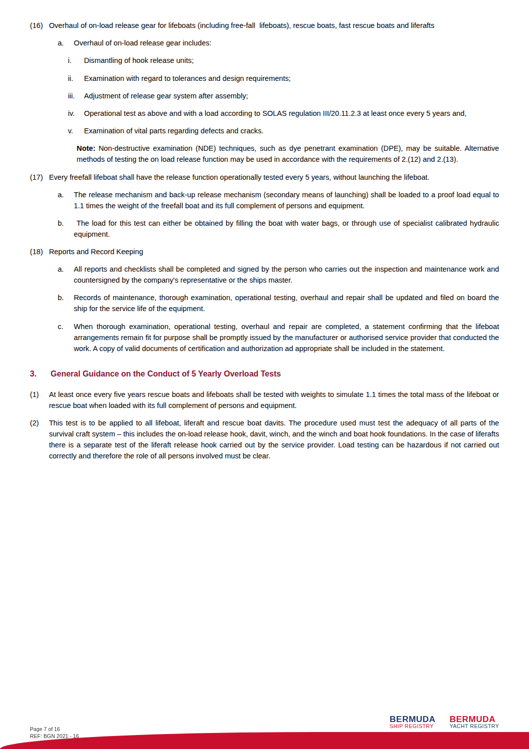(16) Overhaul of on-load release gear for lifeboats (including free-fall lifeboats), rescue boats, fast rescue boats and liferafts
a. Overhaul of on-load release gear includes:
i. Dismantling of hook release units;
ii. Examination with regard to tolerances and design requirements;
iii. Adjustment of release gear system after assembly;
iv. Operational test as above and with a load according to SOLAS regulation III/20.11.2.3 at least once every 5 years and,
v. Examination of vital parts regarding defects and cracks.
Note: Non-destructive examination (NDE) techniques, such as dye penetrant examination (DPE), may be suitable. Alternative methods of testing the on load release function may be used in accordance with the requirements of 2.(12) and 2.(13).
(17) Every freefall lifeboat shall have the release function operationally tested every 5 years, without launching the lifeboat.
a. The release mechanism and back-up release mechanism (secondary means of launching) shall be loaded to a proof load equal to 1.1 times the weight of the freefall boat and its full complement of persons and equipment.
b. The load for this test can either be obtained by filling the boat with water bags, or through use of specialist calibrated hydraulic equipment.
(18) Reports and Record Keeping
a. All reports and checklists shall be completed and signed by the person who carries out the inspection and maintenance work and countersigned by the company's representative or the ships master.
b. Records of maintenance, thorough examination, operational testing, overhaul and repair shall be updated and filed on board the ship for the service life of the equipment.
c. When thorough examination, operational testing, overhaul and repair are completed, a statement confirming that the lifeboat arrangements remain fit for purpose shall be promptly issued by the manufacturer or authorised service provider that conducted the work. A copy of valid documents of certification and authorization ad appropriate shall be included in the statement.
3. General Guidance on the Conduct of 5 Yearly Overload Tests
(1) At least once every five years rescue boats and lifeboats shall be tested with weights to simulate 1.1 times the total mass of the lifeboat or rescue boat when loaded with its full complement of persons and equipment.
(2) This test is to be applied to all lifeboat, liferaft and rescue boat davits. The procedure used must test the adequacy of all parts of the survival craft system – this includes the on-load release hook, davit, winch, and the winch and boat hook foundations. In the case of liferafts there is a separate test of the liferaft release hook carried out by the service provider. Load testing can be hazardous if not carried out correctly and therefore the role of all persons involved must be clear.
Page 7 of 16
REF: BGN 2021 - 16
BERMUDA
SHIP REGISTRY
BERMUDA
YACHT REGISTRY